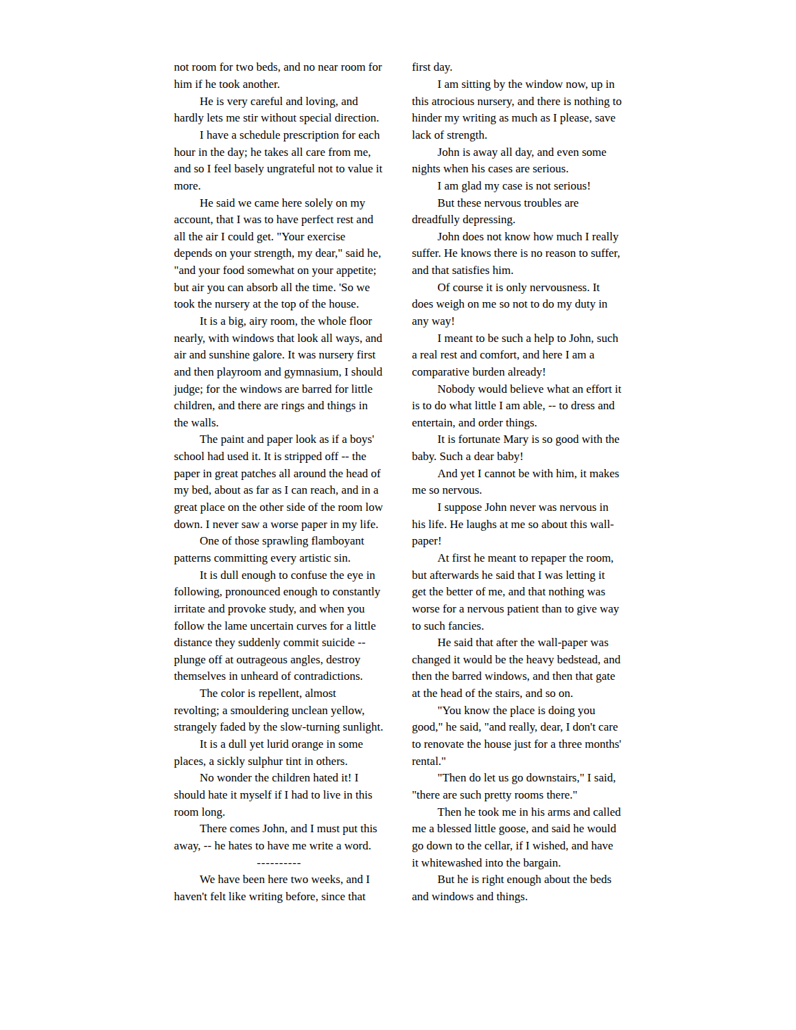not room for two beds, and no near room for him if he took another.
He is very careful and loving, and hardly lets me stir without special direction.
I have a schedule prescription for each hour in the day; he takes all care from me, and so I feel basely ungrateful not to value it more.
He said we came here solely on my account, that I was to have perfect rest and all the air I could get. "Your exercise depends on your strength, my dear," said he, "and your food somewhat on your appetite; but air you can absorb all the time. 'So we took the nursery at the top of the house.
It is a big, airy room, the whole floor nearly, with windows that look all ways, and air and sunshine galore. It was nursery first and then playroom and gymnasium, I should judge; for the windows are barred for little children, and there are rings and things in the walls.
The paint and paper look as if a boys' school had used it. It is stripped off -- the paper in great patches all around the head of my bed, about as far as I can reach, and in a great place on the other side of the room low down. I never saw a worse paper in my life.
One of those sprawling flamboyant patterns committing every artistic sin.
It is dull enough to confuse the eye in following, pronounced enough to constantly irritate and provoke study, and when you follow the lame uncertain curves for a little distance they suddenly commit suicide -- plunge off at outrageous angles, destroy themselves in unheard of contradictions.
The color is repellent, almost revolting; a smouldering unclean yellow, strangely faded by the slow-turning sunlight.
It is a dull yet lurid orange in some places, a sickly sulphur tint in others.
No wonder the children hated it! I should hate it myself if I had to live in this room long.
There comes John, and I must put this away, -- he hates to have me write a word.
----------
We have been here two weeks, and I haven't felt like writing before, since that first day.
I am sitting by the window now, up in this atrocious nursery, and there is nothing to hinder my writing as much as I please, save lack of strength.
John is away all day, and even some nights when his cases are serious.
I am glad my case is not serious!
But these nervous troubles are dreadfully depressing.
John does not know how much I really suffer. He knows there is no reason to suffer, and that satisfies him.
Of course it is only nervousness. It does weigh on me so not to do my duty in any way!
I meant to be such a help to John, such a real rest and comfort, and here I am a comparative burden already!
Nobody would believe what an effort it is to do what little I am able, -- to dress and entertain, and order things.
It is fortunate Mary is so good with the baby. Such a dear baby!
And yet I cannot be with him, it makes me so nervous.
I suppose John never was nervous in his life. He laughs at me so about this wall-paper!
At first he meant to repaper the room, but afterwards he said that I was letting it get the better of me, and that nothing was worse for a nervous patient than to give way to such fancies.
He said that after the wall-paper was changed it would be the heavy bedstead, and then the barred windows, and then that gate at the head of the stairs, and so on.
"You know the place is doing you good," he said, "and really, dear, I don't care to renovate the house just for a three months' rental."
"Then do let us go downstairs," I said, "there are such pretty rooms there."
Then he took me in his arms and called me a blessed little goose, and said he would go down to the cellar, if I wished, and have it whitewashed into the bargain.
But he is right enough about the beds and windows and things.